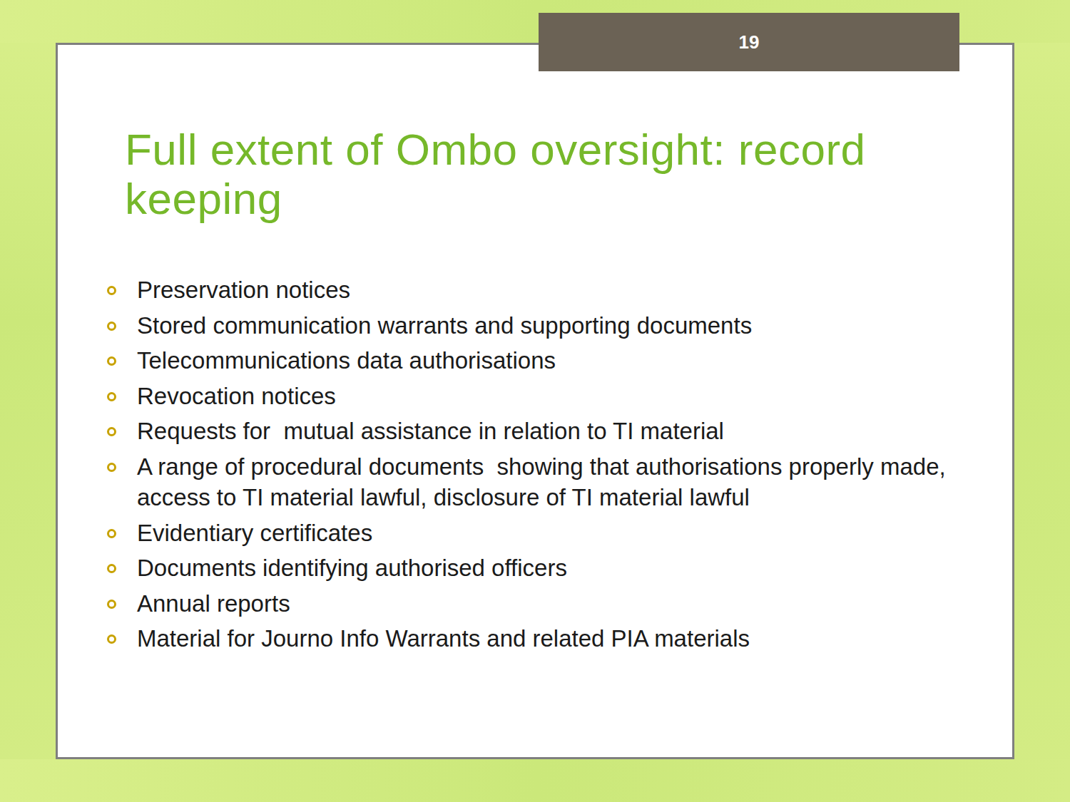19
Full extent of Ombo oversight: record keeping
Preservation notices
Stored communication warrants and supporting documents
Telecommunications data authorisations
Revocation notices
Requests for mutual assistance in relation to TI material
A range of procedural documents showing that authorisations properly made, access to TI material lawful, disclosure of TI material lawful
Evidentiary certificates
Documents identifying authorised officers
Annual reports
Material for Journo Info Warrants and related PIA materials